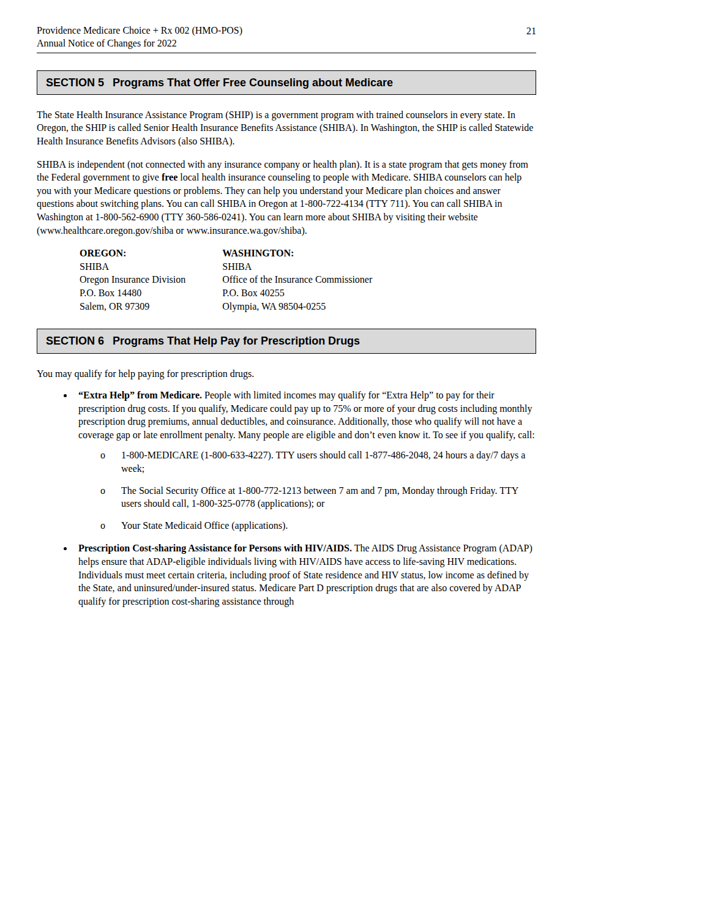Providence Medicare Choice + Rx 002 (HMO-POS)
Annual Notice of Changes for 2022
21
SECTION 5 Programs That Offer Free Counseling about Medicare
The State Health Insurance Assistance Program (SHIP) is a government program with trained counselors in every state. In Oregon, the SHIP is called Senior Health Insurance Benefits Assistance (SHIBA). In Washington, the SHIP is called Statewide Health Insurance Benefits Advisors (also SHIBA).
SHIBA is independent (not connected with any insurance company or health plan). It is a state program that gets money from the Federal government to give free local health insurance counseling to people with Medicare. SHIBA counselors can help you with your Medicare questions or problems. They can help you understand your Medicare plan choices and answer questions about switching plans. You can call SHIBA in Oregon at 1-800-722-4134 (TTY 711). You can call SHIBA in Washington at 1-800-562-6900 (TTY 360-586-0241). You can learn more about SHIBA by visiting their website (www.healthcare.oregon.gov/shiba or www.insurance.wa.gov/shiba).
| OREGON: SHIBA Oregon Insurance Division P.O. Box 14480 Salem, OR 97309 | WASHINGTON: SHIBA Office of the Insurance Commissioner P.O. Box 40255 Olympia, WA 98504-0255 |
SECTION 6 Programs That Help Pay for Prescription Drugs
You may qualify for help paying for prescription drugs.
“Extra Help” from Medicare. People with limited incomes may qualify for “Extra Help” to pay for their prescription drug costs. If you qualify, Medicare could pay up to 75% or more of your drug costs including monthly prescription drug premiums, annual deductibles, and coinsurance. Additionally, those who qualify will not have a coverage gap or late enrollment penalty. Many people are eligible and don’t even know it. To see if you qualify, call:
1-800-MEDICARE (1-800-633-4227). TTY users should call 1-877-486-2048, 24 hours a day/7 days a week;
The Social Security Office at 1-800-772-1213 between 7 am and 7 pm, Monday through Friday. TTY users should call, 1-800-325-0778 (applications); or
Your State Medicaid Office (applications).
Prescription Cost-sharing Assistance for Persons with HIV/AIDS. The AIDS Drug Assistance Program (ADAP) helps ensure that ADAP-eligible individuals living with HIV/AIDS have access to life-saving HIV medications. Individuals must meet certain criteria, including proof of State residence and HIV status, low income as defined by the State, and uninsured/under-insured status. Medicare Part D prescription drugs that are also covered by ADAP qualify for prescription cost-sharing assistance through